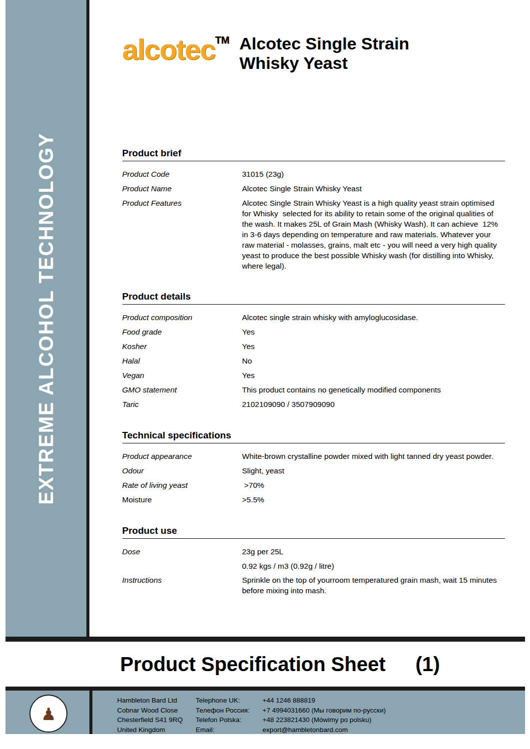EXTREME ALCOHOL TECHNOLOGY
alcotecTM
Alcotec Single Strain
Whisky Yeast
Product brief
| Product Code | 31015 (23g) |
| Product Name | Alcotec Single Strain Whisky Yeast |
| Product Features | Alcotec Single Strain Whisky Yeast is a high quality yeast strain optimised for Whisky selected for its ability to retain some of the original qualities of the wash. It makes 25L of Grain Mash (Whisky Wash). It can achieve 12% in 3-6 days depending on temperature and raw materials. Whatever your raw material - molasses, grains, malt etc - you will need a very high quality yeast to produce the best possible Whisky wash (for distilling into Whisky, where legal). |
Product details
| Product composition | Alcotec single strain whisky with amyloglucosidase. |
| Food grade | Yes |
| Kosher | Yes |
| Halal | No |
| Vegan | Yes |
| GMO statement | This product contains no genetically modified components |
| Taric | 2102109090 / 3507909090 |
Technical specifications
| Product appearance | White-brown crystalline powder mixed with light tanned dry yeast powder. |
| Odour | Slight, yeast |
| Rate of living yeast | >70% |
| Moisture | >5.5% |
Product use
| Dose | 23g per 25L |
| | 0.92 kgs / m3 (0.92g / litre) |
| Instructions | Sprinkle on the top of yourroom temperatured grain mash, wait 15 minutes before mixing into mash. |
Product Specification Sheet(1)
♟
| Hambleton Bard Ltd | Telephone UK: | +44 1246 888819 |
| Cobnar Wood Close | Телефон Россия: | +7 4994031660 (Мы говорим по-русски) |
| Chesterfield S41 9RQ | Telefon Polska: | +48 223821430 (Mówimy po polsku) |
| United Kingdom | Email: | export@hambletonbard.com |